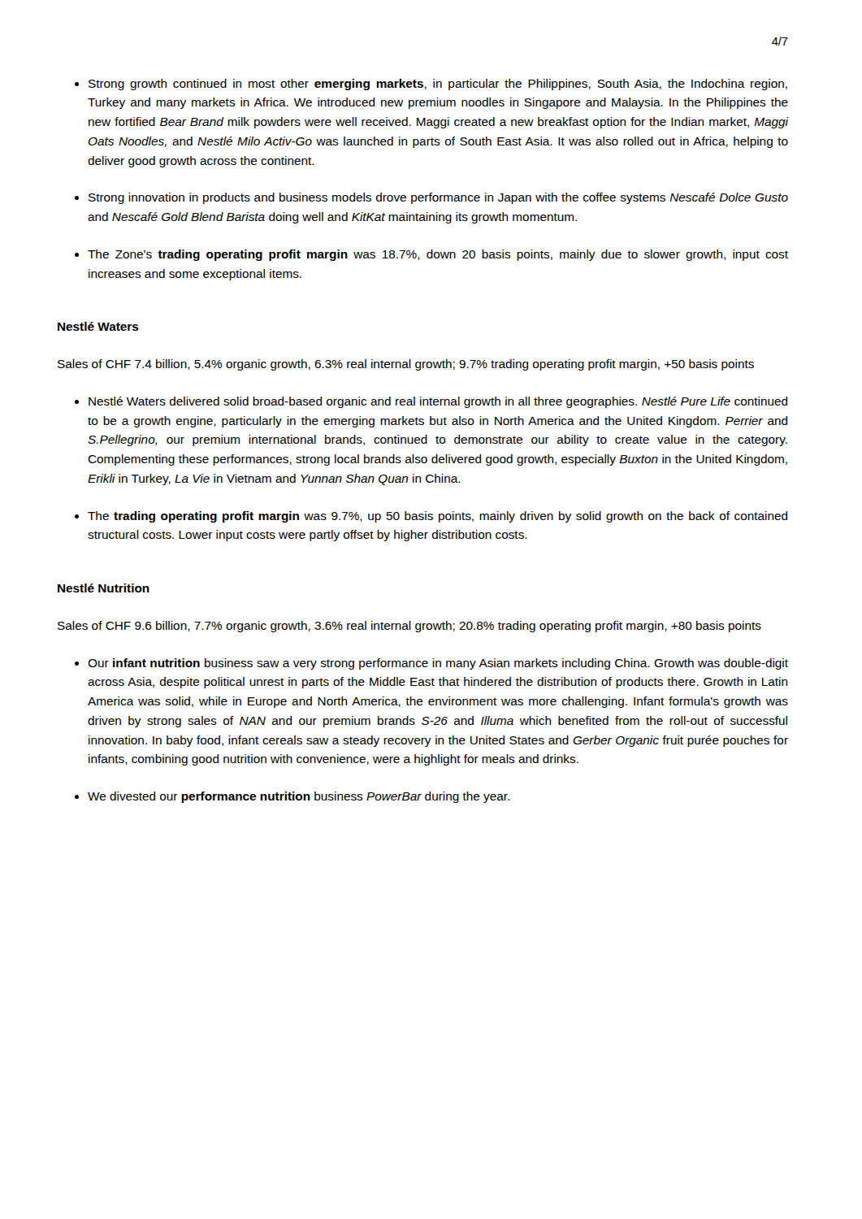4/7
Strong growth continued in most other emerging markets, in particular the Philippines, South Asia, the Indochina region, Turkey and many markets in Africa. We introduced new premium noodles in Singapore and Malaysia. In the Philippines the new fortified Bear Brand milk powders were well received. Maggi created a new breakfast option for the Indian market, Maggi Oats Noodles, and Nestlé Milo Activ-Go was launched in parts of South East Asia. It was also rolled out in Africa, helping to deliver good growth across the continent.
Strong innovation in products and business models drove performance in Japan with the coffee systems Nescafé Dolce Gusto and Nescafé Gold Blend Barista doing well and KitKat maintaining its growth momentum.
The Zone's trading operating profit margin was 18.7%, down 20 basis points, mainly due to slower growth, input cost increases and some exceptional items.
Nestlé Waters
Sales of CHF 7.4 billion, 5.4% organic growth, 6.3% real internal growth; 9.7% trading operating profit margin, +50 basis points
Nestlé Waters delivered solid broad-based organic and real internal growth in all three geographies. Nestlé Pure Life continued to be a growth engine, particularly in the emerging markets but also in North America and the United Kingdom. Perrier and S.Pellegrino, our premium international brands, continued to demonstrate our ability to create value in the category. Complementing these performances, strong local brands also delivered good growth, especially Buxton in the United Kingdom, Erikli in Turkey, La Vie in Vietnam and Yunnan Shan Quan in China.
The trading operating profit margin was 9.7%, up 50 basis points, mainly driven by solid growth on the back of contained structural costs. Lower input costs were partly offset by higher distribution costs.
Nestlé Nutrition
Sales of CHF 9.6 billion, 7.7% organic growth, 3.6% real internal growth; 20.8% trading operating profit margin, +80 basis points
Our infant nutrition business saw a very strong performance in many Asian markets including China. Growth was double-digit across Asia, despite political unrest in parts of the Middle East that hindered the distribution of products there. Growth in Latin America was solid, while in Europe and North America, the environment was more challenging. Infant formula's growth was driven by strong sales of NAN and our premium brands S-26 and Illuma which benefited from the roll-out of successful innovation. In baby food, infant cereals saw a steady recovery in the United States and Gerber Organic fruit purée pouches for infants, combining good nutrition with convenience, were a highlight for meals and drinks.
We divested our performance nutrition business PowerBar during the year.